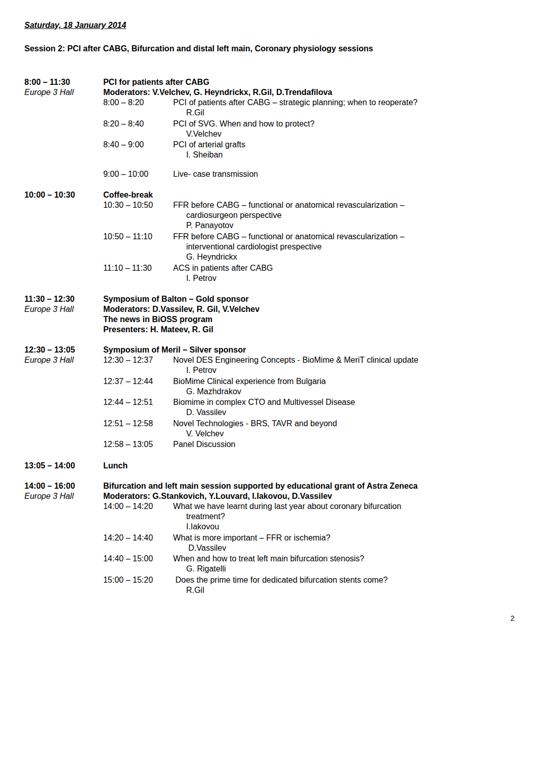Saturday, 18 January 2014
Session 2: PCI after CABG, Bifurcation and distal left main, Coronary physiology sessions
| 8:00 – 11:30 Europe 3 Hall | PCI for patients after CABG Moderators: V.Velchev, G. Heyndrickx, R.Gil, D.Trendafilova / 8:00 – 8:20 / PCI of patients after CABG – strategic planning; when to reoperate? R.Gil / / 8:20 – 8:40 / PCI of SVG. When and how to protect? V.Velchev / / 8:40 – 9:00 / PCI of arterial grafts I. Sheiban / / 9:00 – 10:00 / Live- case transmission / |
| 10:00 – 10:30 | Coffee-break / 10:30 – 10:50 / FFR before CABG – functional or anatomical revascularization – cardiosurgeon perspective P. Panayotov / / 10:50 – 11:10 / FFR before CABG – functional or anatomical revascularization – interventional cardiologist prespective G. Heyndrickx / / 11:10 – 11:30 / ACS in patients after CABG I. Petrov / |
| 11:30 – 12:30 Europe 3 Hall | Symposium of Balton – Gold sponsor Moderators: D.Vassilev, R. Gil, V.Velchev The news in BiOSS program Presenters: H. Mateev, R. Gil |
| 12:30 – 13:05 Europe 3 Hall | Symposium of Meril – Silver sponsor / 12:30 – 12:37 / Novel DES Engineering Concepts - BioMime & MeriT clinical update I. Petrov / / 12:37 – 12:44 / BioMime Clinical experience from Bulgaria G. Mazhdrakov / / 12:44 – 12:51 / Biomime in complex CTO and Multivessel Disease D. Vassilev / / 12:51 – 12:58 / Novel Technologies - BRS, TAVR and beyond V. Velchev / / 12:58 – 13:05 / Panel Discussion / |
| 13:05 – 14:00 | Lunch |
| 14:00 – 16:00 Europe 3 Hall | Bifurcation and left main session supported by educational grant of Astra Zeneca Moderators: G.Stankovich, Y.Louvard, I.Iakovou, D.Vassilev / 14:00 – 14:20 / What we have learnt during last year about coronary bifurcation treatment? I.Iakovou / / 14:20 – 14:40 / What is more important – FFR or ischemia? D.Vassilev / / 14:40 – 15:00 / When and how to treat left main bifurcation stenosis? G. Rigatelli / / 15:00 – 15:20 / Does the prime time for dedicated bifurcation stents come? R.Gil / |
2